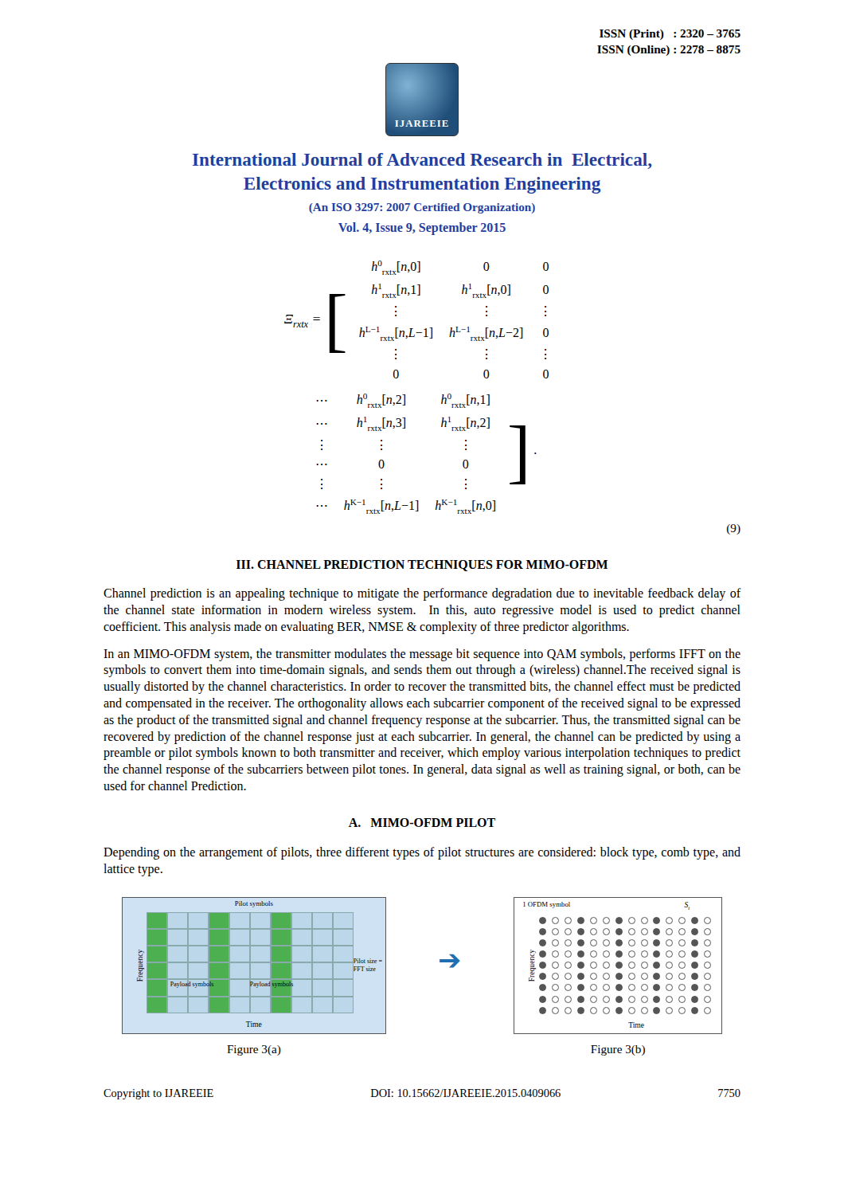ISSN (Print) : 2320 – 3765
ISSN (Online) : 2278 – 8875
IJAREEIE
International Journal of Advanced Research in Electrical,
Electronics and Instrumentation Engineering
(An ISO 3297: 2007 Certified Organization)
Vol. 4, Issue 9, September 2015
Ξrxtx = [
| h 0 rxtx [ n ,0] | 0 | 0 |
| h 1 rxtx [ n ,1] | h 1 rxtx [ n ,0] | 0 |
| ⋮ | ⋮ | ⋮ |
| h L−1 rxtx [ n , L −1] | h L−1 rxtx [ n , L −2] | 0 |
| ⋮ | ⋮ | ⋮ |
| 0 | 0 | 0 |
| ⋯ | h 0 rxtx [ n ,2] | h 0 rxtx [ n ,1] |
| ⋯ | h 1 rxtx [ n ,3] | h 1 rxtx [ n ,2] |
| ⋮ | ⋮ | ⋮ |
| ⋯ | 0 | 0 |
| ⋮ | ⋮ | ⋮ |
| ⋯ | h K−1 rxtx [ n , L −1] | h K−1 rxtx [ n ,0] |
] .
(9)
III. Channel Prediction Techniques for MIMO-OFDM
Channel prediction is an appealing technique to mitigate the performance degradation due to inevitable feedback delay of the channel state information in modern wireless system. In this, auto regressive model is used to predict channel coefficient. This analysis made on evaluating BER, NMSE & complexity of three predictor algorithms.
In an MIMO-OFDM system, the transmitter modulates the message bit sequence into QAM symbols, performs IFFT on the symbols to convert them into time-domain signals, and sends them out through a (wireless) channel.The received signal is usually distorted by the channel characteristics. In order to recover the transmitted bits, the channel effect must be predicted and compensated in the receiver. The orthogonality allows each subcarrier component of the received signal to be expressed as the product of the transmitted signal and channel frequency response at the subcarrier. Thus, the transmitted signal can be recovered by prediction of the channel response just at each subcarrier. In general, the channel can be predicted by using a preamble or pilot symbols known to both transmitter and receiver, which employ various interpolation techniques to predict the channel response of the subcarriers between pilot tones. In general, data signal as well as training signal, or both, can be used for channel Prediction.
A. MIMO-OFDM PILOT
Depending on the arrangement of pilots, three different types of pilot structures are considered: block type, comb type, and lattice type.
Pilot symbols
Frequency
Time
Pilot size = FFT size
Payload symbols
Payload symbols
Figure 3(a)
➔
1 OFDM symbol
St
Frequency
Time
Figure 3(b)
Copyright to IJAREEIE DOI: 10.15662/IJAREEIE.2015.0409066 7750